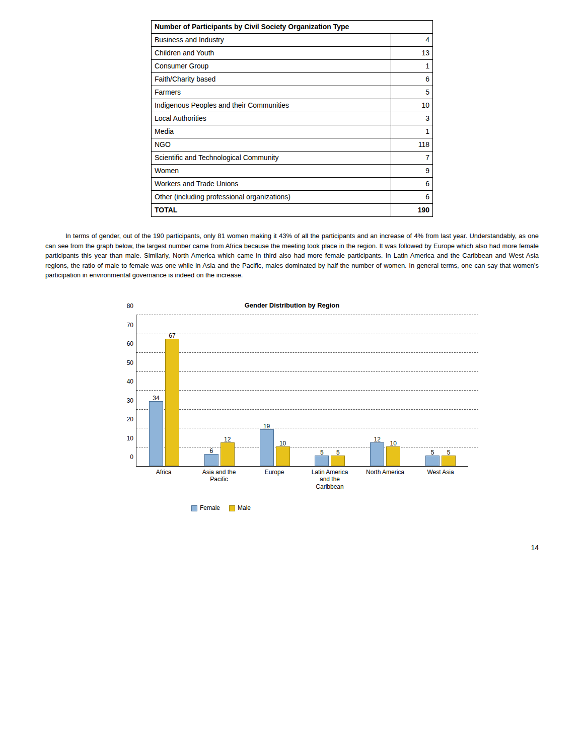| Number of Participants by Civil Society Organization Type |
| --- |
| Business and Industry | 4 |
| Children and Youth | 13 |
| Consumer Group | 1 |
| Faith/Charity based | 6 |
| Farmers | 5 |
| Indigenous Peoples and their Communities | 10 |
| Local Authorities | 3 |
| Media | 1 |
| NGO | 118 |
| Scientific and Technological Community | 7 |
| Women | 9 |
| Workers and Trade Unions | 6 |
| Other (including professional organizations) | 6 |
| TOTAL | 190 |
In terms of gender, out of the 190 participants, only 81 women making it 43% of all the participants and an increase of 4% from last year. Understandably, as one can see from the graph below, the largest number came from Africa because the meeting took place in the region. It was followed by Europe which also had more female participants this year than male. Similarly, North America which came in third also had more female participants. In Latin America and the Caribbean and West Asia regions, the ratio of male to female was one while in Asia and the Pacific, males dominated by half the number of women. In general terms, one can say that women’s participation in environmental governance is indeed on the increase.
Gender Distribution by Region
80
70
60
50
40
30
20
10
0
34
67
6
12
19
10
5
5
12
10
5
5
Africa
Asia and the Pacific
Europe
Latin America and the Caribbean
North America
West Asia
Female Male
14